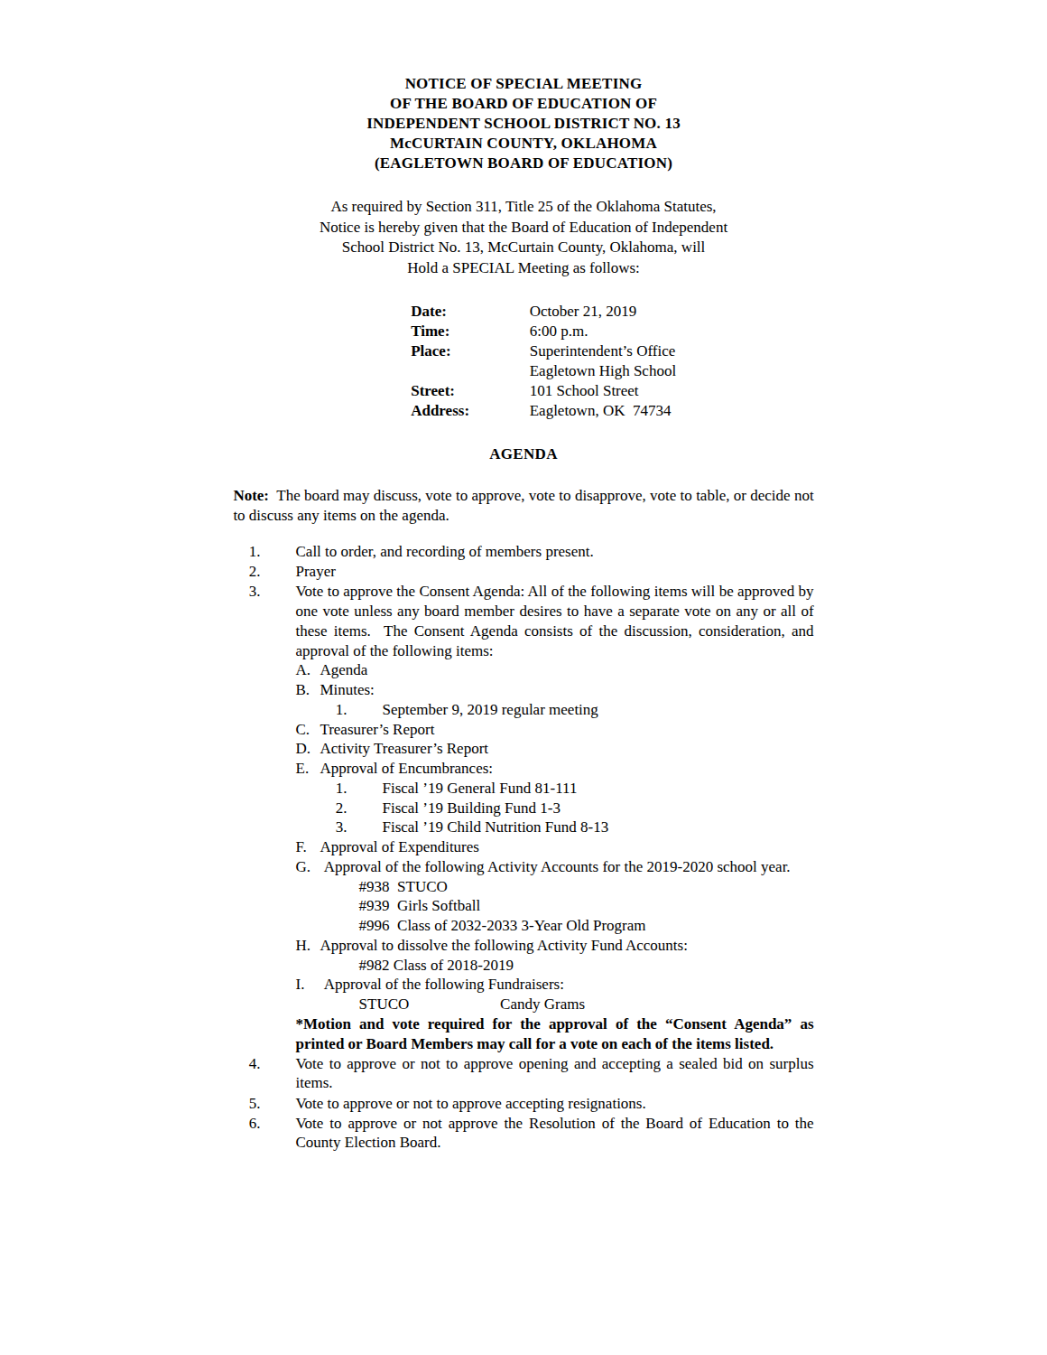NOTICE OF SPECIAL MEETING
OF THE BOARD OF EDUCATION OF
INDEPENDENT SCHOOL DISTRICT NO. 13
McCURTAIN COUNTY, OKLAHOMA
(EAGLETOWN BOARD OF EDUCATION)
As required by Section 311, Title 25 of the Oklahoma Statutes,
Notice is hereby given that the Board of Education of Independent
School District No. 13, McCurtain County, Oklahoma, will
Hold a SPECIAL Meeting as follows:
| Date: | October 21, 2019 |
| Time: | 6:00 p.m. |
| Place: | Superintendent’s Office |
| | Eagletown High School |
| Street: | 101 School Street |
| Address: | Eagletown, OK 74734 |
AGENDA
Note: The board may discuss, vote to approve, vote to disapprove, vote to table, or decide not to discuss any items on the agenda.
1. Call to order, and recording of members present.
2. Prayer
3. Vote to approve the Consent Agenda: All of the following items will be approved by one vote unless any board member desires to have a separate vote on any or all of these items. The Consent Agenda consists of the discussion, consideration, and approval of the following items:
A. Agenda
B. Minutes:
1. September 9, 2019 regular meeting
C. Treasurer’s Report
D. Activity Treasurer’s Report
E. Approval of Encumbrances:
1. Fiscal ’19 General Fund 81-111
2. Fiscal ’19 Building Fund 1-3
3. Fiscal ’19 Child Nutrition Fund 8-13
F. Approval of Expenditures
G. Approval of the following Activity Accounts for the 2019-2020 school year.
#938 STUCO
#939 Girls Softball
#996 Class of 2032-2033 3-Year Old Program
H. Approval to dissolve the following Activity Fund Accounts:
#982 Class of 2018-2019
I. Approval of the following Fundraisers:
STUCO Candy Grams
*Motion and vote required for the approval of the “Consent Agenda” as printed or Board Members may call for a vote on each of the items listed.
4. Vote to approve or not to approve opening and accepting a sealed bid on surplus items.
5. Vote to approve or not to approve accepting resignations.
6. Vote to approve or not approve the Resolution of the Board of Education to the County Election Board.